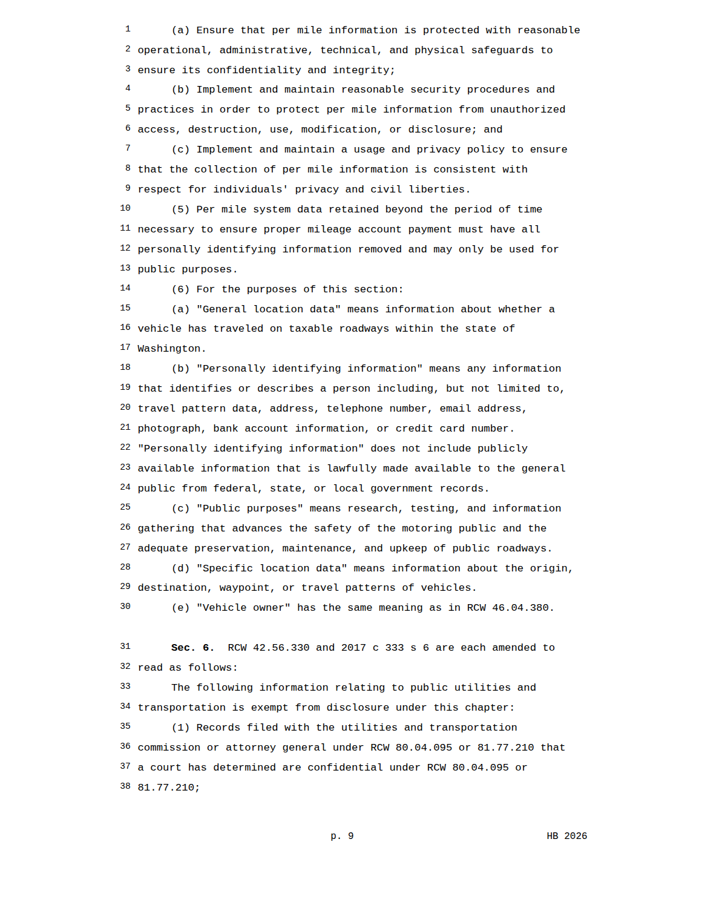1 (a) Ensure that per mile information is protected with reasonable
2operational, administrative, technical, and physical safeguards to
3ensure its confidentiality and integrity;
4 (b) Implement and maintain reasonable security procedures and
5practices in order to protect per mile information from unauthorized
6access, destruction, use, modification, or disclosure; and
7 (c) Implement and maintain a usage and privacy policy to ensure
8that the collection of per mile information is consistent with
9respect for individuals' privacy and civil liberties.
10 (5) Per mile system data retained beyond the period of time
11necessary to ensure proper mileage account payment must have all
12personally identifying information removed and may only be used for
13public purposes.
14 (6) For the purposes of this section:
15 (a) "General location data" means information about whether a
16vehicle has traveled on taxable roadways within the state of
17 Washington.
18 (b) "Personally identifying information" means any information
19that identifies or describes a person including, but not limited to,
20travel pattern data, address, telephone number, email address,
21photograph, bank account information, or credit card number.
22"Personally identifying information" does not include publicly
23available information that is lawfully made available to the general
24public from federal, state, or local government records.
25 (c) "Public purposes" means research, testing, and information
26gathering that advances the safety of the motoring public and the
27adequate preservation, maintenance, and upkeep of public roadways.
28 (d) "Specific location data" means information about the origin,
29destination, waypoint, or travel patterns of vehicles.
30 (e) "Vehicle owner" has the same meaning as in RCW 46.04.380.
31 Sec. 6. RCW 42.56.330 and 2017 c 333 s 6 are each amended to
32read as follows:
33 The following information relating to public utilities and
34transportation is exempt from disclosure under this chapter:
35 (1) Records filed with the utilities and transportation
36commission or attorney general under RCW 80.04.095 or 81.77.210 that
37a court has determined are confidential under RCW 80.04.095 or
3881.77.210;
p. 9 HB 2026